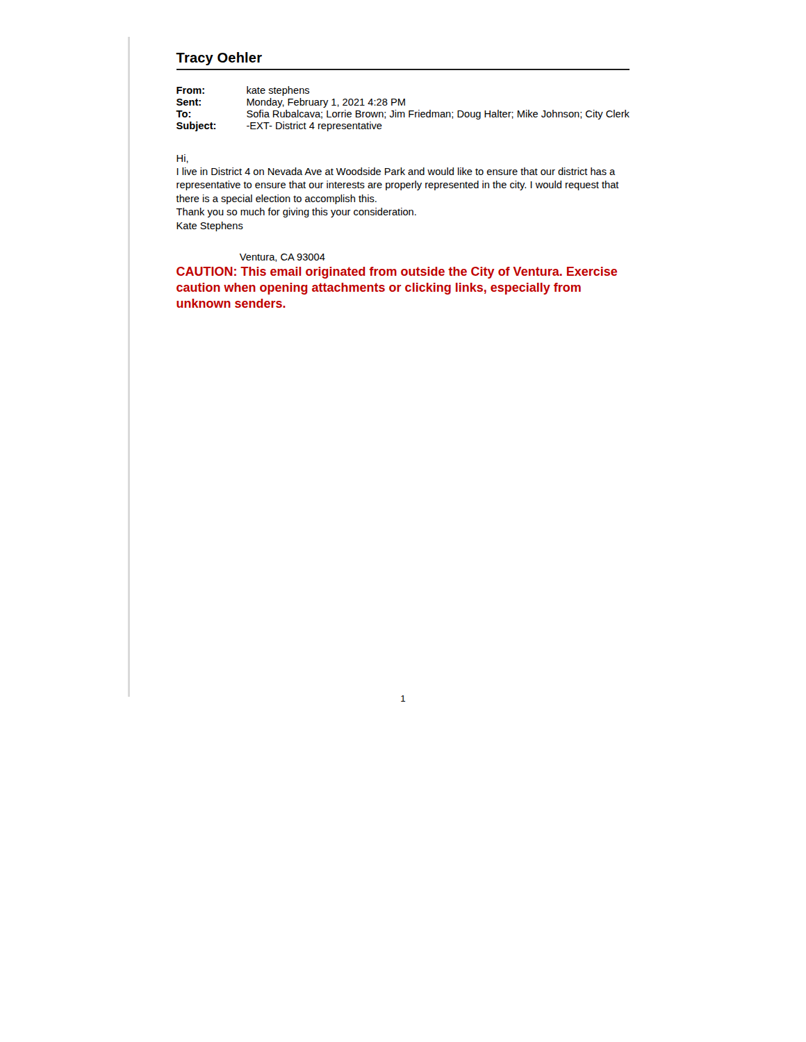Tracy Oehler
| From: | kate stephens |
| Sent: | Monday, February 1, 2021 4:28 PM |
| To: | Sofia Rubalcava; Lorrie Brown; Jim Friedman; Doug Halter; Mike Johnson; City Clerk |
| Subject: | -EXT- District 4 representative |
Hi,
I live in District 4 on Nevada Ave at Woodside Park and would like to ensure that our district has a representative to ensure that our interests are properly represented in the city. I would request that there is a special election to accomplish this.
Thank you so much for giving this your consideration.
Kate Stephens
Ventura, CA 93004
CAUTION: This email originated from outside the City of Ventura. Exercise caution when opening attachments or clicking links, especially from unknown senders.
1